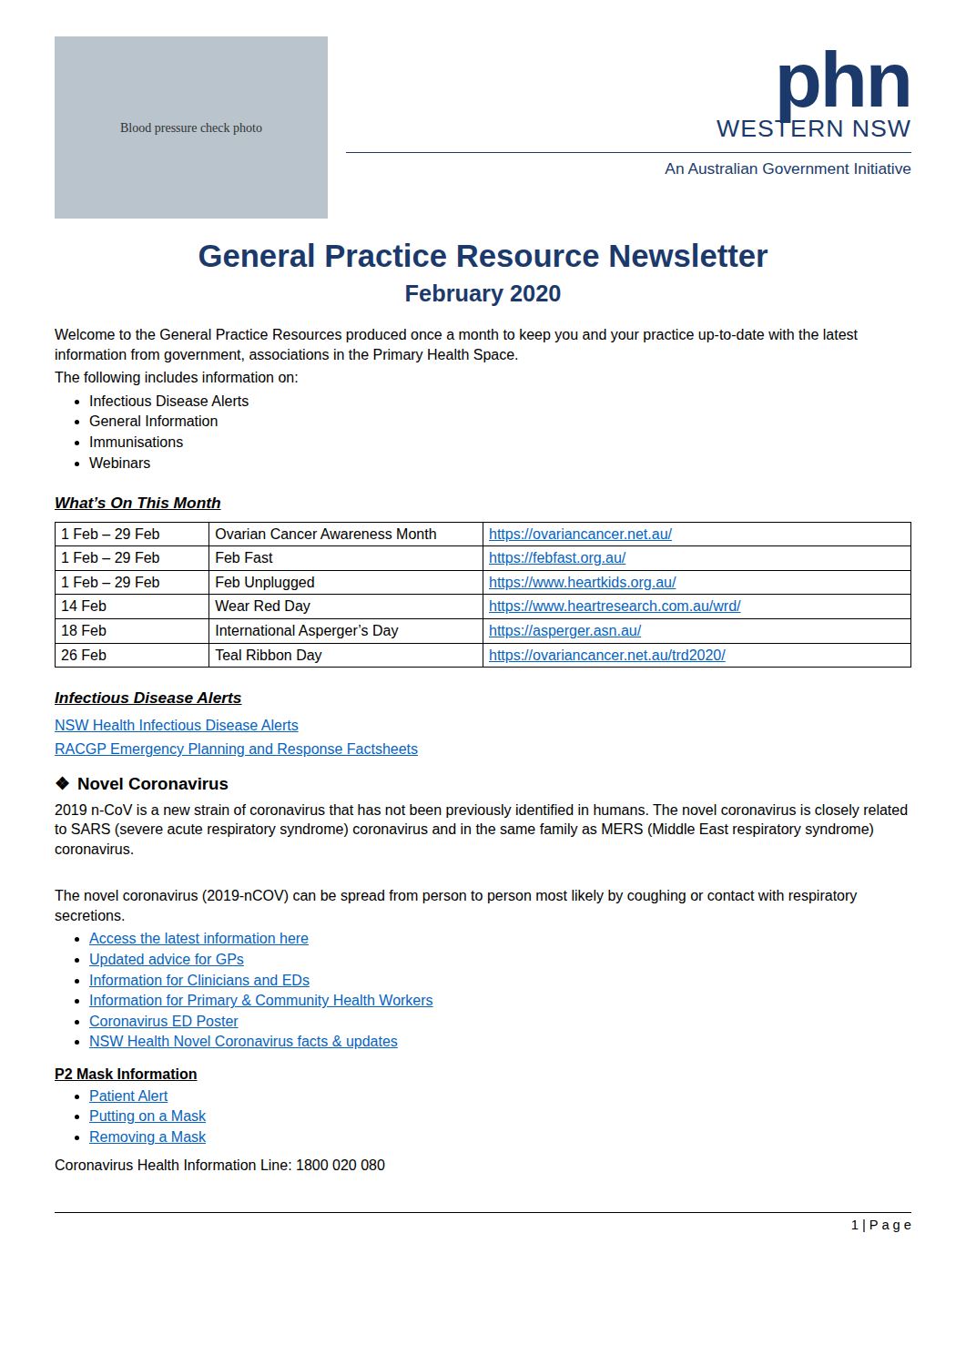phn
WESTERN NSW
An Australian Government Initiative
General Practice Resource Newsletter
February 2020
Welcome to the General Practice Resources produced once a month to keep you and your practice up-to-date with the latest information from government, associations in the Primary Health Space.
The following includes information on:
Infectious Disease Alerts
General Information
Immunisations
Webinars
What’s On This Month
| 1 Feb – 29 Feb | Ovarian Cancer Awareness Month | https://ovariancancer.net.au/ |
| 1 Feb – 29 Feb | Feb Fast | https://febfast.org.au/ |
| 1 Feb – 29 Feb | Feb Unplugged | https://www.heartkids.org.au/ |
| 14 Feb | Wear Red Day | https://www.heartresearch.com.au/wrd/ |
| 18 Feb | International Asperger’s Day | https://asperger.asn.au/ |
| 26 Feb | Teal Ribbon Day | https://ovariancancer.net.au/trd2020/ |
Infectious Disease Alerts
NSW Health Infectious Disease Alerts
RACGP Emergency Planning and Response Factsheets
❖Novel Coronavirus
2019 n-CoV is a new strain of coronavirus that has not been previously identified in humans. The novel coronavirus is closely related to SARS (severe acute respiratory syndrome) coronavirus and in the same family as MERS (Middle East respiratory syndrome) coronavirus.
The novel coronavirus (2019-nCOV) can be spread from person to person most likely by coughing or contact with respiratory secretions.
Access the latest information here
Updated advice for GPs
Information for Clinicians and EDs
Information for Primary & Community Health Workers
Coronavirus ED Poster
NSW Health Novel Coronavirus facts & updates
P2 Mask Information
Patient Alert
Putting on a Mask
Removing a Mask
Coronavirus Health Information Line: 1800 020 080
1 | P a g e